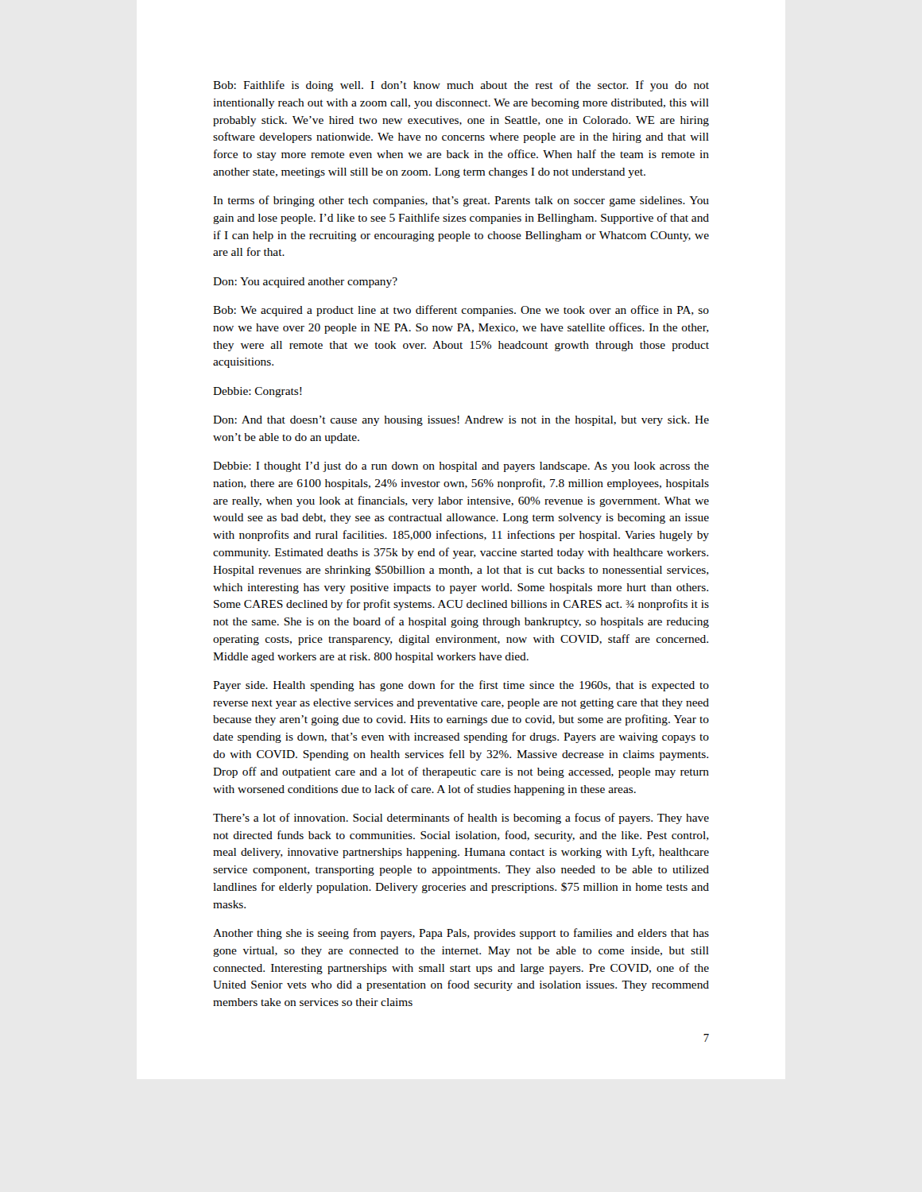Bob: Faithlife is doing well. I don’t know much about the rest of the sector. If you do not intentionally reach out with a zoom call, you disconnect. We are becoming more distributed, this will probably stick. We’ve hired two new executives, one in Seattle, one in Colorado. WE are hiring software developers nationwide. We have no concerns where people are in the hiring and that will force to stay more remote even when we are back in the office. When half the team is remote in another state, meetings will still be on zoom. Long term changes I do not understand yet.
In terms of bringing other tech companies, that’s great. Parents talk on soccer game sidelines. You gain and lose people. I’d like to see 5 Faithlife sizes companies in Bellingham. Supportive of that and if I can help in the recruiting or encouraging people to choose Bellingham or Whatcom COunty, we are all for that.
Don: You acquired another company?
Bob: We acquired a product line at two different companies. One we took over an office in PA, so now we have over 20 people in NE PA. So now PA, Mexico, we have satellite offices. In the other, they were all remote that we took over. About 15% headcount growth through those product acquisitions.
Debbie: Congrats!
Don: And that doesn’t cause any housing issues! Andrew is not in the hospital, but very sick. He won’t be able to do an update.
Debbie: I thought I’d just do a run down on hospital and payers landscape. As you look across the nation, there are 6100 hospitals, 24% investor own, 56% nonprofit, 7.8 million employees, hospitals are really, when you look at financials, very labor intensive, 60% revenue is government. What we would see as bad debt, they see as contractual allowance. Long term solvency is becoming an issue with nonprofits and rural facilities. 185,000 infections, 11 infections per hospital. Varies hugely by community. Estimated deaths is 375k by end of year, vaccine started today with healthcare workers. Hospital revenues are shrinking $50billion a month, a lot that is cut backs to nonessential services, which interesting has very positive impacts to payer world. Some hospitals more hurt than others. Some CARES declined by for profit systems. ACU declined billions in CARES act. ¾ nonprofits it is not the same. She is on the board of a hospital going through bankruptcy, so hospitals are reducing operating costs, price transparency, digital environment, now with COVID, staff are concerned. Middle aged workers are at risk. 800 hospital workers have died.
Payer side. Health spending has gone down for the first time since the 1960s, that is expected to reverse next year as elective services and preventative care, people are not getting care that they need because they aren’t going due to covid. Hits to earnings due to covid, but some are profiting. Year to date spending is down, that’s even with increased spending for drugs. Payers are waiving copays to do with COVID. Spending on health services fell by 32%. Massive decrease in claims payments. Drop off and outpatient care and a lot of therapeutic care is not being accessed, people may return with worsened conditions due to lack of care. A lot of studies happening in these areas.
There’s a lot of innovation. Social determinants of health is becoming a focus of payers. They have not directed funds back to communities. Social isolation, food, security, and the like. Pest control, meal delivery, innovative partnerships happening. Humana contact is working with Lyft, healthcare service component, transporting people to appointments. They also needed to be able to utilized landlines for elderly population. Delivery groceries and prescriptions. $75 million in home tests and masks.
Another thing she is seeing from payers, Papa Pals, provides support to families and elders that has gone virtual, so they are connected to the internet. May not be able to come inside, but still connected. Interesting partnerships with small start ups and large payers. Pre COVID, one of the United Senior vets who did a presentation on food security and isolation issues. They recommend members take on services so their claims
7